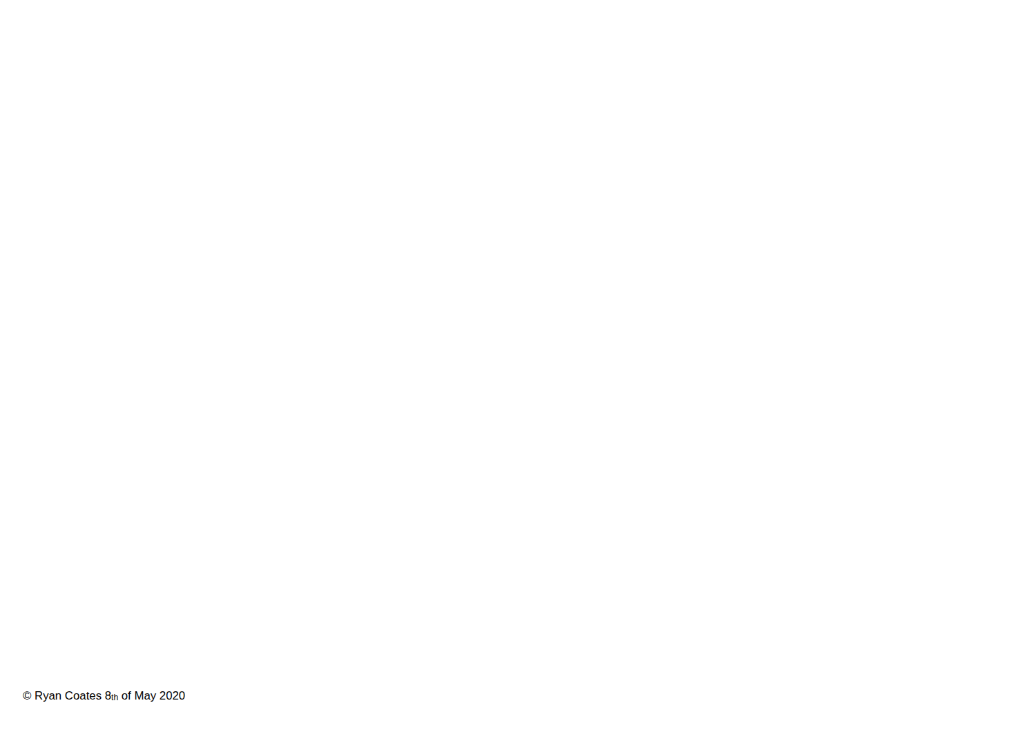© Ryan Coates 8th of May 2020